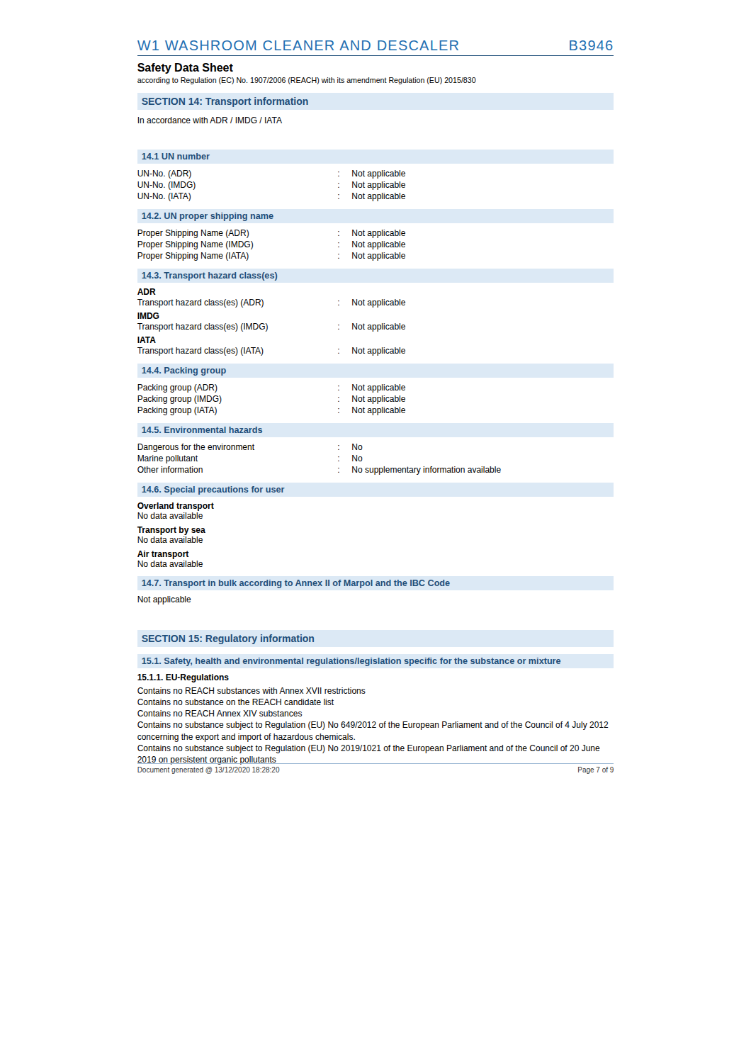W1 WASHROOM CLEANER AND DESCALER
B3946
Safety Data Sheet
according to Regulation (EC) No. 1907/2006 (REACH) with its amendment Regulation (EU) 2015/830
SECTION 14: Transport information
In accordance with ADR / IMDG / IATA
14.1 UN number
| UN-No. (ADR) | : | Not applicable |
| UN-No. (IMDG) | : | Not applicable |
| UN-No. (IATA) | : | Not applicable |
14.2. UN proper shipping name
| Proper Shipping Name (ADR) | : | Not applicable |
| Proper Shipping Name (IMDG) | : | Not applicable |
| Proper Shipping Name (IATA) | : | Not applicable |
14.3. Transport hazard class(es)
ADR
| Transport hazard class(es) (ADR) | : | Not applicable |
IMDG
| Transport hazard class(es) (IMDG) | : | Not applicable |
IATA
| Transport hazard class(es) (IATA) | : | Not applicable |
14.4. Packing group
| Packing group (ADR) | : | Not applicable |
| Packing group (IMDG) | : | Not applicable |
| Packing group (IATA) | : | Not applicable |
14.5. Environmental hazards
| Dangerous for the environment | : | No |
| Marine pollutant | : | No |
| Other information | : | No supplementary information available |
14.6. Special precautions for user
Overland transport
No data available
Transport by sea
No data available
Air transport
No data available
14.7. Transport in bulk according to Annex II of Marpol and the IBC Code
Not applicable
SECTION 15: Regulatory information
15.1. Safety, health and environmental regulations/legislation specific for the substance or mixture
15.1.1. EU-Regulations
Contains no REACH substances with Annex XVII restrictions
Contains no substance on the REACH candidate list
Contains no REACH Annex XIV substances
Contains no substance subject to Regulation (EU) No 649/2012 of the European Parliament and of the Council of 4 July 2012 concerning the export and import of hazardous chemicals.
Contains no substance subject to Regulation (EU) No 2019/1021 of the European Parliament and of the Council of 20 June 2019 on persistent organic pollutants
Document generated @ 13/12/2020 18:28:20
Page 7 of 9